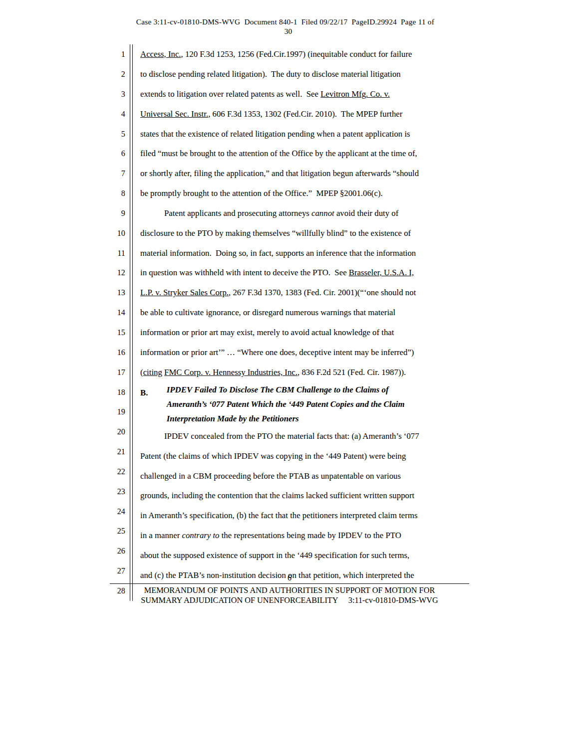Case 3:11-cv-01810-DMS-WVG Document 840-1 Filed 09/22/17 PageID.29924 Page 11 of 30
1
2
3
4
5
6
7
8
9
10
11
12
13
14
15
16
17
18
19
20
21
22
23
24
25
26
27
28
Access, Inc., 120 F.3d 1253, 1256 (Fed.Cir.1997) (inequitable conduct for failure
to disclose pending related litigation). The duty to disclose material litigation
extends to litigation over related patents as well. See Levitron Mfg. Co. v.
Universal Sec. Instr., 606 F.3d 1353, 1302 (Fed.Cir. 2010). The MPEP further
states that the existence of related litigation pending when a patent application is
filed “must be brought to the attention of the Office by the applicant at the time of,
or shortly after, filing the application,” and that litigation begun afterwards “should
be promptly brought to the attention of the Office.” MPEP §2001.06(c).
Patent applicants and prosecuting attorneys cannot avoid their duty of
disclosure to the PTO by making themselves “willfully blind” to the existence of
material information. Doing so, in fact, supports an inference that the information
in question was withheld with intent to deceive the PTO. See Brasseler, U.S.A. I,
L.P. v. Stryker Sales Corp., 267 F.3d 1370, 1383 (Fed. Cir. 2001)(“‘one should not
be able to cultivate ignorance, or disregard numerous warnings that material
information or prior art may exist, merely to avoid actual knowledge of that
information or prior art’” … “Where one does, deceptive intent may be inferred”)
(citing FMC Corp. v. Hennessy Industries, Inc., 836 F.2d 521 (Fed. Cir. 1987)).
B.
IPDEV Failed To Disclose The CBM Challenge to the Claims of
Ameranth’s ‘077 Patent Which the ‘449 Patent Copies and the Claim
Interpretation Made by the Petitioners
IPDEV concealed from the PTO the material facts that: (a) Ameranth’s ‘077
Patent (the claims of which IPDEV was copying in the ‘449 Patent) were being
challenged in a CBM proceeding before the PTAB as unpatentable on various
grounds, including the contention that the claims lacked sufficient written support
in Ameranth’s specification, (b) the fact that the petitioners interpreted claim terms
in a manner contrary to the representations being made by IPDEV to the PTO
about the supposed existence of support in the ‘449 specification for such terms,
and (c) the PTAB’s non-institution decision on that petition, which interpreted the
6
MEMORANDUM OF POINTS AND AUTHORITIES IN SUPPORT OF MOTION FOR
SUMMARY ADJUDICATION OF UNENFORCEABILITY 3:11-cv-01810-DMS-WVG